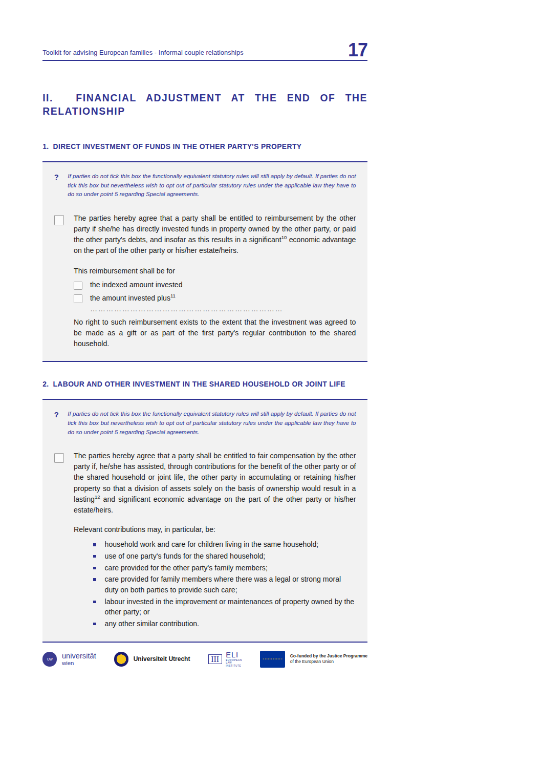Toolkit for advising European families - Informal couple relationships
17
II. FINANCIAL ADJUSTMENT AT THE END OF THE RELATIONSHIP
1. DIRECT INVESTMENT OF FUNDS IN THE OTHER PARTY'S PROPERTY
?If parties do not tick this box the functionally equivalent statutory rules will still apply by default. If parties do not tick this box but nevertheless wish to opt out of particular statutory rules under the applicable law they have to do so under point 5 regarding Special agreements.
The parties hereby agree that a party shall be entitled to reimbursement by the other party if she/he has directly invested funds in property owned by the other party, or paid the other party's debts, and insofar as this results in a significant10 economic advantage on the part of the other party or his/her estate/heirs.
This reimbursement shall be for
the indexed amount invested
the amount invested plus11 ………………………………………………………………
No right to such reimbursement exists to the extent that the investment was agreed to be made as a gift or as part of the first party's regular contribution to the shared household.
2. LABOUR AND OTHER INVESTMENT IN THE SHARED HOUSEHOLD OR JOINT LIFE
?If parties do not tick this box the functionally equivalent statutory rules will still apply by default. If parties do not tick this box but nevertheless wish to opt out of particular statutory rules under the applicable law they have to do so under point 5 regarding Special agreements.
The parties hereby agree that a party shall be entitled to fair compensation by the other party if, he/she has assisted, through contributions for the benefit of the other party or of the shared household or joint life, the other party in accumulating or retaining his/her property so that a division of assets solely on the basis of ownership would result in a lasting12 and significant economic advantage on the part of the other party or his/her estate/heirs.
Relevant contributions may, in particular, be:
household work and care for children living in the same household;
use of one party's funds for the shared household;
care provided for the other party's family members;
care provided for family members where there was a legal or strong moral duty on both parties to provide such care;
labour invested in the improvement or maintenances of property owned by the other party; or
any other similar contribution.
UW
universität
wien
Universiteit Utrecht
III
ELI
EUROPEAN
LAW
INSTITUTE
Co-funded by the Justice Programme
of the European Union